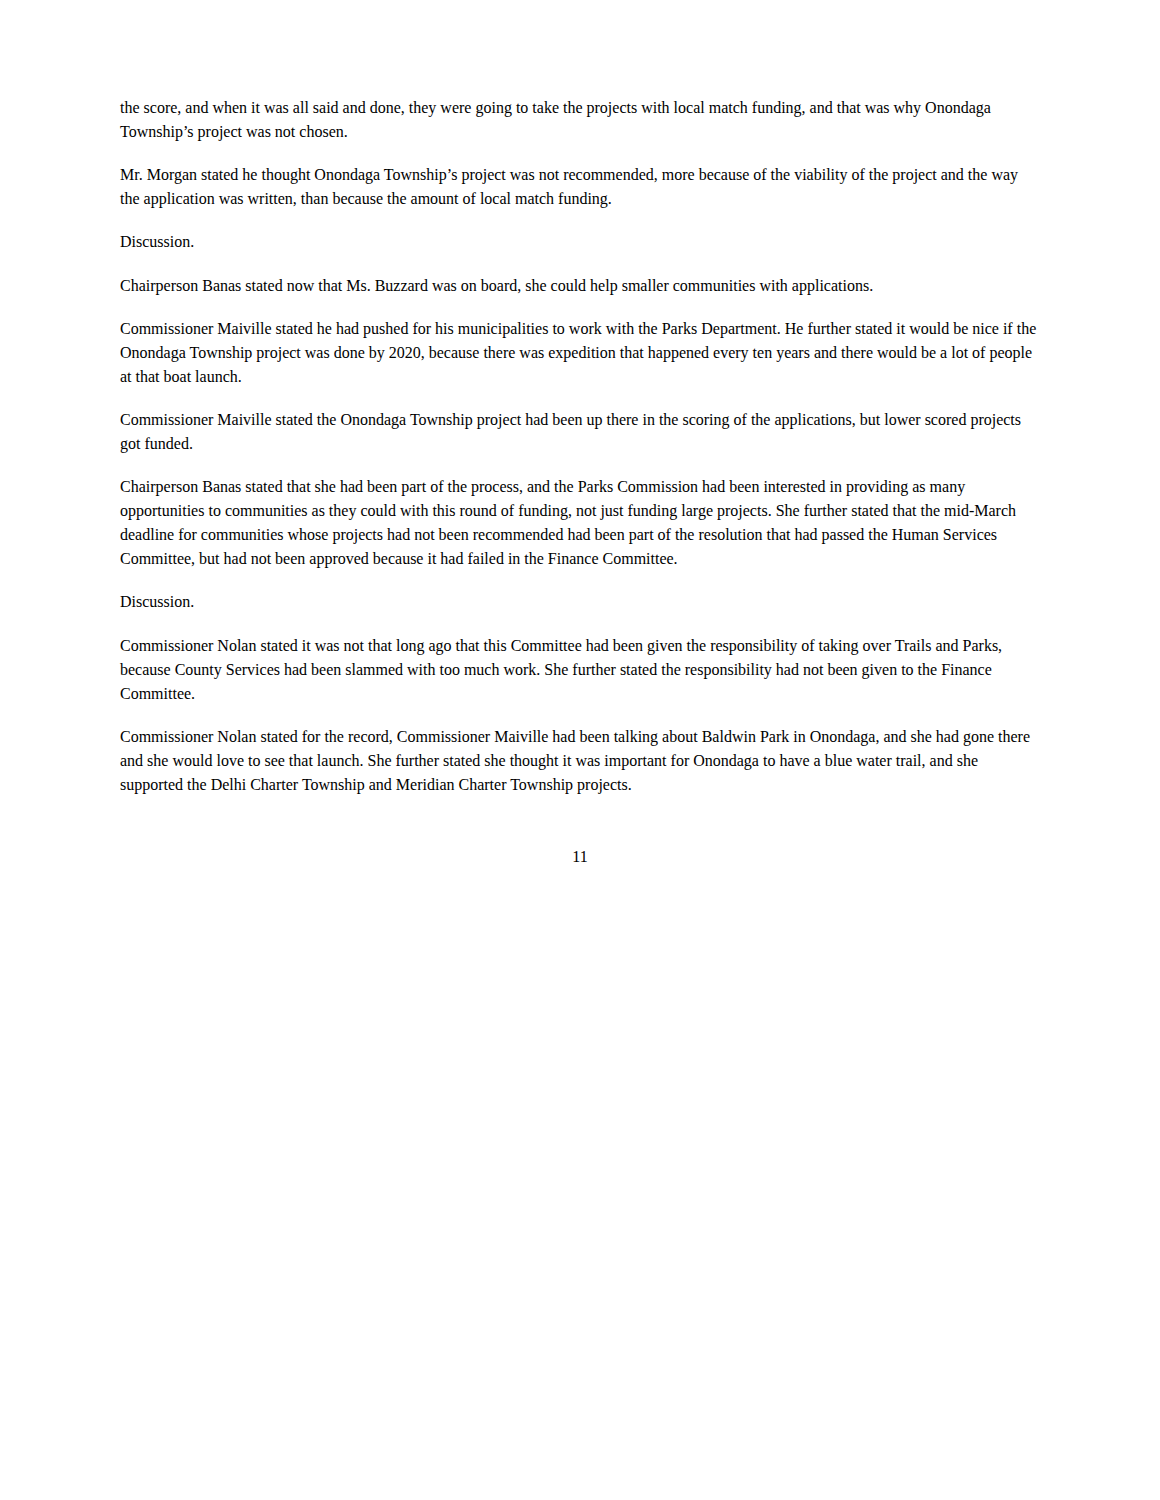the score, and when it was all said and done, they were going to take the projects with local match funding, and that was why Onondaga Township’s project was not chosen.
Mr. Morgan stated he thought Onondaga Township’s project was not recommended, more because of the viability of the project and the way the application was written, than because the amount of local match funding.
Discussion.
Chairperson Banas stated now that Ms. Buzzard was on board, she could help smaller communities with applications.
Commissioner Maiville stated he had pushed for his municipalities to work with the Parks Department. He further stated it would be nice if the Onondaga Township project was done by 2020, because there was expedition that happened every ten years and there would be a lot of people at that boat launch.
Commissioner Maiville stated the Onondaga Township project had been up there in the scoring of the applications, but lower scored projects got funded.
Chairperson Banas stated that she had been part of the process, and the Parks Commission had been interested in providing as many opportunities to communities as they could with this round of funding, not just funding large projects. She further stated that the mid-March deadline for communities whose projects had not been recommended had been part of the resolution that had passed the Human Services Committee, but had not been approved because it had failed in the Finance Committee.
Discussion.
Commissioner Nolan stated it was not that long ago that this Committee had been given the responsibility of taking over Trails and Parks, because County Services had been slammed with too much work. She further stated the responsibility had not been given to the Finance Committee.
Commissioner Nolan stated for the record, Commissioner Maiville had been talking about Baldwin Park in Onondaga, and she had gone there and she would love to see that launch. She further stated she thought it was important for Onondaga to have a blue water trail, and she supported the Delhi Charter Township and Meridian Charter Township projects.
11